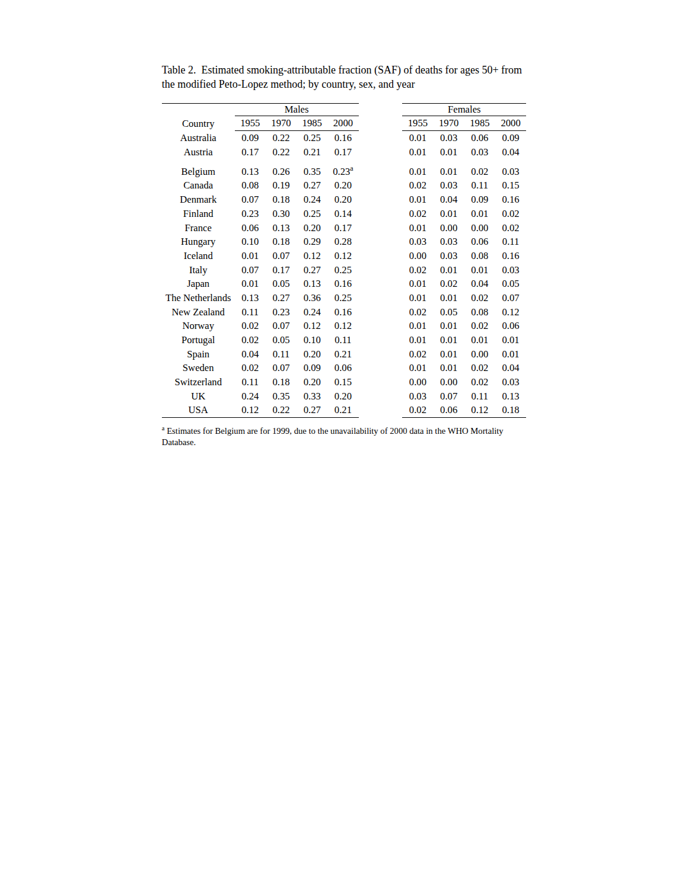Table 2. Estimated smoking-attributable fraction (SAF) of deaths for ages 50+ from the modified Peto-Lopez method; by country, sex, and year
| Country | Males | | Females |
| 1955 | 1970 | 1985 | 2000 | | 1955 | 1970 | 1985 | 2000 |
| Australia | 0.09 | 0.22 | 0.25 | 0.16 | | 0.01 | 0.03 | 0.06 | 0.09 |
| Austria | 0.17 | 0.22 | 0.21 | 0.17 | | 0.01 | 0.01 | 0.03 | 0.04 |
| Belgium | 0.13 | 0.26 | 0.35 | 0.23 a | | 0.01 | 0.01 | 0.02 | 0.03 |
| Canada | 0.08 | 0.19 | 0.27 | 0.20 | | 0.02 | 0.03 | 0.11 | 0.15 |
| Denmark | 0.07 | 0.18 | 0.24 | 0.20 | | 0.01 | 0.04 | 0.09 | 0.16 |
| Finland | 0.23 | 0.30 | 0.25 | 0.14 | | 0.02 | 0.01 | 0.01 | 0.02 |
| France | 0.06 | 0.13 | 0.20 | 0.17 | | 0.01 | 0.00 | 0.00 | 0.02 |
| Hungary | 0.10 | 0.18 | 0.29 | 0.28 | | 0.03 | 0.03 | 0.06 | 0.11 |
| Iceland | 0.01 | 0.07 | 0.12 | 0.12 | | 0.00 | 0.03 | 0.08 | 0.16 |
| Italy | 0.07 | 0.17 | 0.27 | 0.25 | | 0.02 | 0.01 | 0.01 | 0.03 |
| Japan | 0.01 | 0.05 | 0.13 | 0.16 | | 0.01 | 0.02 | 0.04 | 0.05 |
| The Netherlands | 0.13 | 0.27 | 0.36 | 0.25 | | 0.01 | 0.01 | 0.02 | 0.07 |
| New Zealand | 0.11 | 0.23 | 0.24 | 0.16 | | 0.02 | 0.05 | 0.08 | 0.12 |
| Norway | 0.02 | 0.07 | 0.12 | 0.12 | | 0.01 | 0.01 | 0.02 | 0.06 |
| Portugal | 0.02 | 0.05 | 0.10 | 0.11 | | 0.01 | 0.01 | 0.01 | 0.01 |
| Spain | 0.04 | 0.11 | 0.20 | 0.21 | | 0.02 | 0.01 | 0.00 | 0.01 |
| Sweden | 0.02 | 0.07 | 0.09 | 0.06 | | 0.01 | 0.01 | 0.02 | 0.04 |
| Switzerland | 0.11 | 0.18 | 0.20 | 0.15 | | 0.00 | 0.00 | 0.02 | 0.03 |
| UK | 0.24 | 0.35 | 0.33 | 0.20 | | 0.03 | 0.07 | 0.11 | 0.13 |
| USA | 0.12 | 0.22 | 0.27 | 0.21 | | 0.02 | 0.06 | 0.12 | 0.18 |
a Estimates for Belgium are for 1999, due to the unavailability of 2000 data in the WHO Mortality Database.